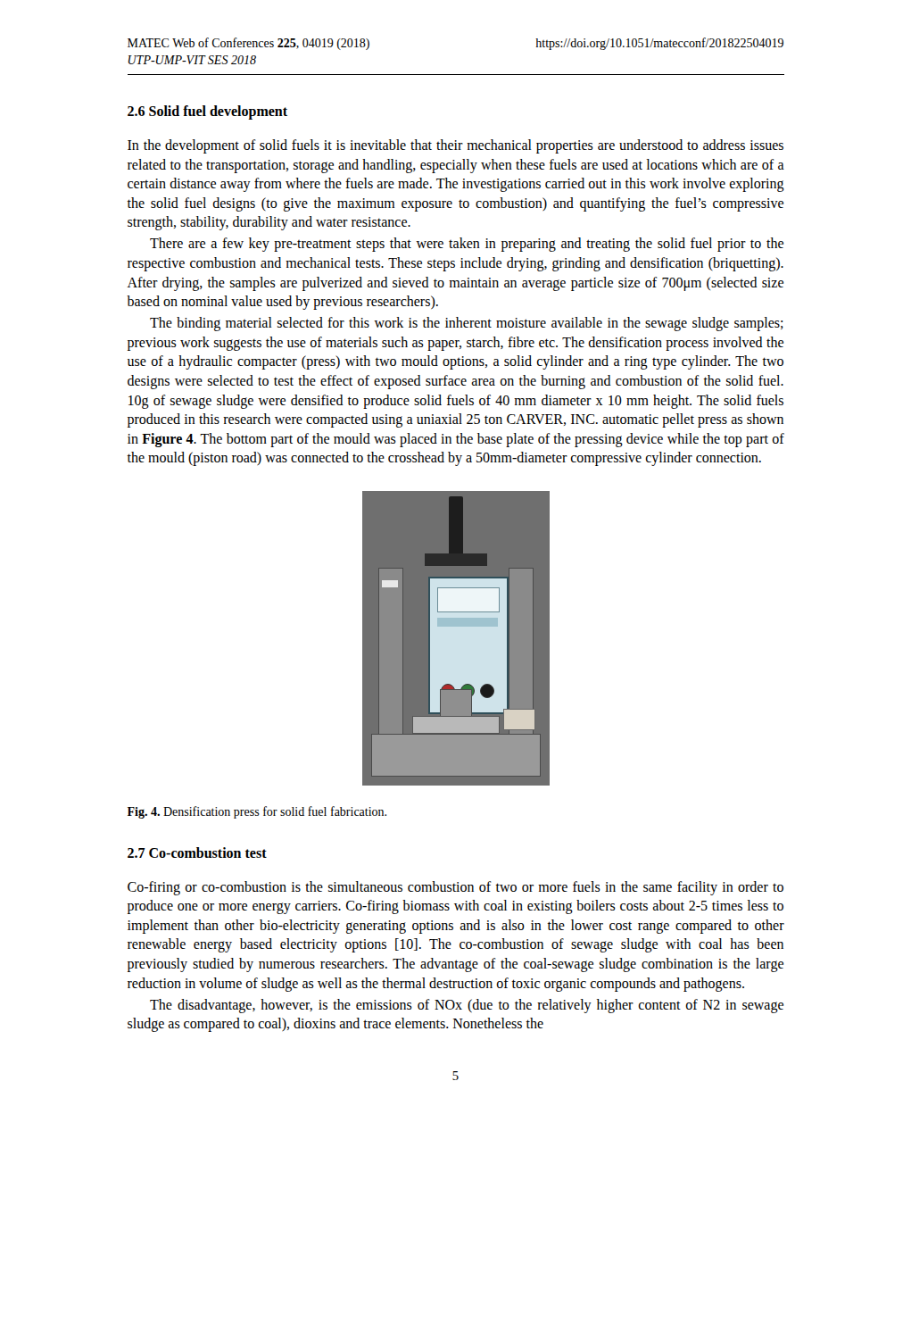MATEC Web of Conferences 225, 04019 (2018)
UTP-UMP-VIT SES 2018
https://doi.org/10.1051/matecconf/201822504019
2.6 Solid fuel development
In the development of solid fuels it is inevitable that their mechanical properties are understood to address issues related to the transportation, storage and handling, especially when these fuels are used at locations which are of a certain distance away from where the fuels are made. The investigations carried out in this work involve exploring the solid fuel designs (to give the maximum exposure to combustion) and quantifying the fuel’s compressive strength, stability, durability and water resistance.
There are a few key pre-treatment steps that were taken in preparing and treating the solid fuel prior to the respective combustion and mechanical tests. These steps include drying, grinding and densification (briquetting). After drying, the samples are pulverized and sieved to maintain an average particle size of 700μm (selected size based on nominal value used by previous researchers).
The binding material selected for this work is the inherent moisture available in the sewage sludge samples; previous work suggests the use of materials such as paper, starch, fibre etc. The densification process involved the use of a hydraulic compacter (press) with two mould options, a solid cylinder and a ring type cylinder. The two designs were selected to test the effect of exposed surface area on the burning and combustion of the solid fuel. 10g of sewage sludge were densified to produce solid fuels of 40 mm diameter x 10 mm height. The solid fuels produced in this research were compacted using a uniaxial 25 ton CARVER, INC. automatic pellet press as shown in Figure 4. The bottom part of the mould was placed in the base plate of the pressing device while the top part of the mould (piston road) was connected to the crosshead by a 50mm-diameter compressive cylinder connection.
Fig. 4. Densification press for solid fuel fabrication.
2.7 Co-combustion test
Co-firing or co-combustion is the simultaneous combustion of two or more fuels in the same facility in order to produce one or more energy carriers. Co-firing biomass with coal in existing boilers costs about 2-5 times less to implement than other bio-electricity generating options and is also in the lower cost range compared to other renewable energy based electricity options [10]. The co-combustion of sewage sludge with coal has been previously studied by numerous researchers. The advantage of the coal-sewage sludge combination is the large reduction in volume of sludge as well as the thermal destruction of toxic organic compounds and pathogens.
The disadvantage, however, is the emissions of NOx (due to the relatively higher content of N2 in sewage sludge as compared to coal), dioxins and trace elements. Nonetheless the
5